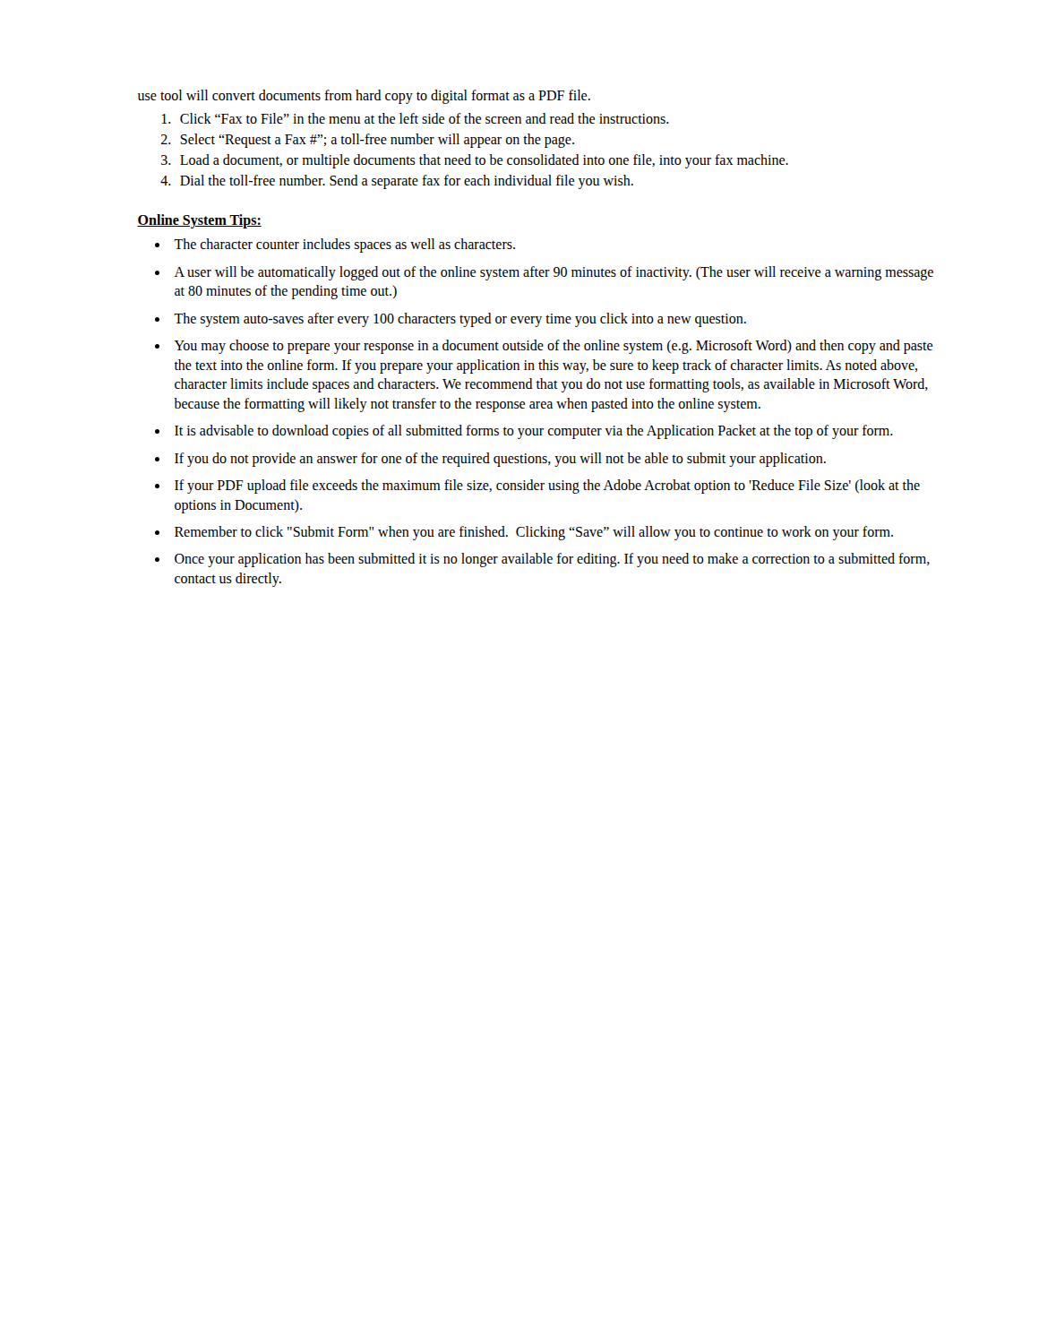use tool will convert documents from hard copy to digital format as a PDF file.
Click “Fax to File” in the menu at the left side of the screen and read the instructions.
Select “Request a Fax #”; a toll-free number will appear on the page.
Load a document, or multiple documents that need to be consolidated into one file, into your fax machine.
Dial the toll-free number. Send a separate fax for each individual file you wish.
Online System Tips:
The character counter includes spaces as well as characters.
A user will be automatically logged out of the online system after 90 minutes of inactivity. (The user will receive a warning message at 80 minutes of the pending time out.)
The system auto-saves after every 100 characters typed or every time you click into a new question.
You may choose to prepare your response in a document outside of the online system (e.g. Microsoft Word) and then copy and paste the text into the online form. If you prepare your application in this way, be sure to keep track of character limits. As noted above, character limits include spaces and characters. We recommend that you do not use formatting tools, as available in Microsoft Word, because the formatting will likely not transfer to the response area when pasted into the online system.
It is advisable to download copies of all submitted forms to your computer via the Application Packet at the top of your form.
If you do not provide an answer for one of the required questions, you will not be able to submit your application.
If your PDF upload file exceeds the maximum file size, consider using the Adobe Acrobat option to 'Reduce File Size' (look at the options in Document).
Remember to click "Submit Form" when you are finished. Clicking “Save” will allow you to continue to work on your form.
Once your application has been submitted it is no longer available for editing. If you need to make a correction to a submitted form, contact us directly.